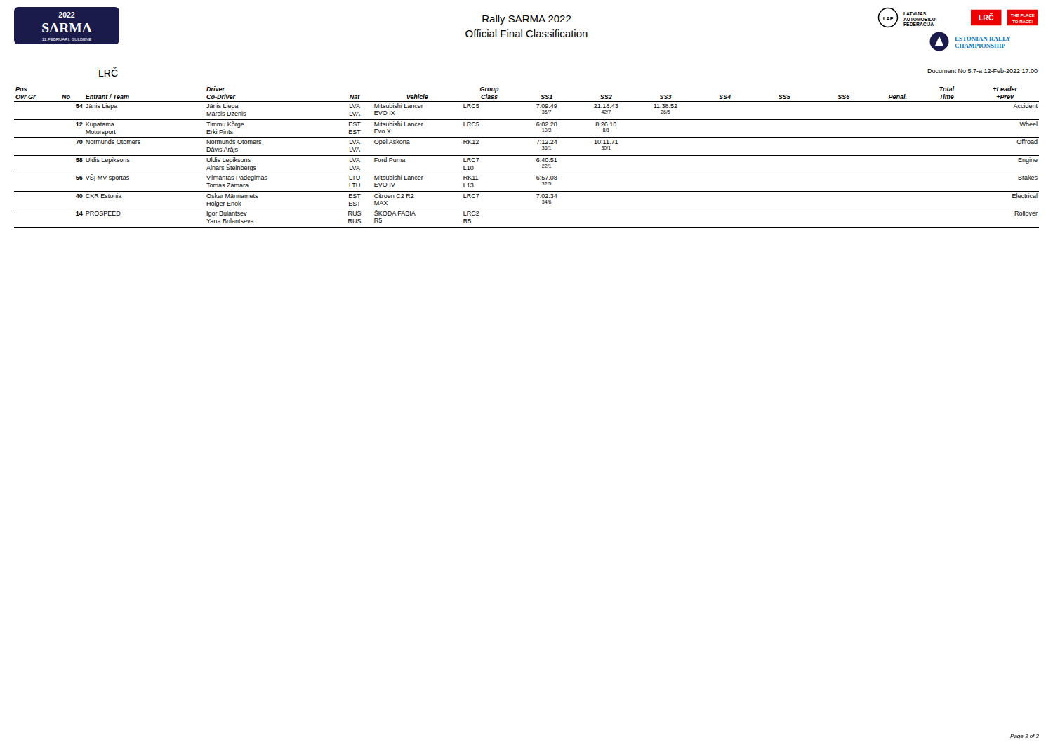Rally SARMA 2022
Official Final Classification
LRČ
Document No 5.7-a 12-Feb-2022 17:00
| Pos | | | Driver | | | Group | | | | | | | | Total | +Leader |
| --- | --- | --- | --- | --- | --- | --- | --- | --- | --- | --- | --- | --- | --- | --- | --- |
| Ovr Gr | No | Entrant / Team | Co-Driver | Nat | Vehicle | Class | SS1 | SS2 | SS3 | SS4 | SS5 | SS6 | Penal. | Time | +Prev |
| | 54 | Jānis Liepa | Jānis Liepa Mārcis Dzenis | LVA LVA | Mitsubishi Lancer EVO IX | LRC5 | 7:09.49 35/7 | 21:18.43 42/7 | 11:38.52 26/5 | | | | | | Accident |
| | 12 | Kupatama Motorsport | Timmu Kõrge Erki Pints | EST EST | Mitsubishi Lancer Evo X | LRC5 | 6:02.28 10/2 | 8:26.10 8/1 | | | | | | | Wheel |
| | 70 | Normunds Otomers | Normunds Otomers Dāvis Arājs | LVA LVA | Opel Askona | RK12 | 7:12.24 36/1 | 10:11.71 30/1 | | | | | | | Offroad |
| | 58 | Uldis Lepiksons | Uldis Lepiksons Ainars Šteinbergs | LVA LVA | Ford Puma | LRC7 L10 | 6:40.51 22/1 | | | | | | | | Engine |
| | 56 | VŠĮ MV sportas | Vilmantas Padegimas Tomas Zamara | LTU LTU | Mitsubishi Lancer EVO IV | RK11 L13 | 6:57.08 32/5 | | | | | | | | Brakes |
| | 40 | CKR Estonia | Oskar Männamets Holger Enok | EST EST | Citroen C2 R2 MAX | LRC7 | 7:02.34 34/6 | | | | | | | | Electrical |
| | 14 | PROSPEED | Igor Bulantsev Yana Bulantseva | RUS RUS | ŠKODA FABIA R5 | LRC2 R5 | | | | | | | | | Rollover |
Page 3 of 3